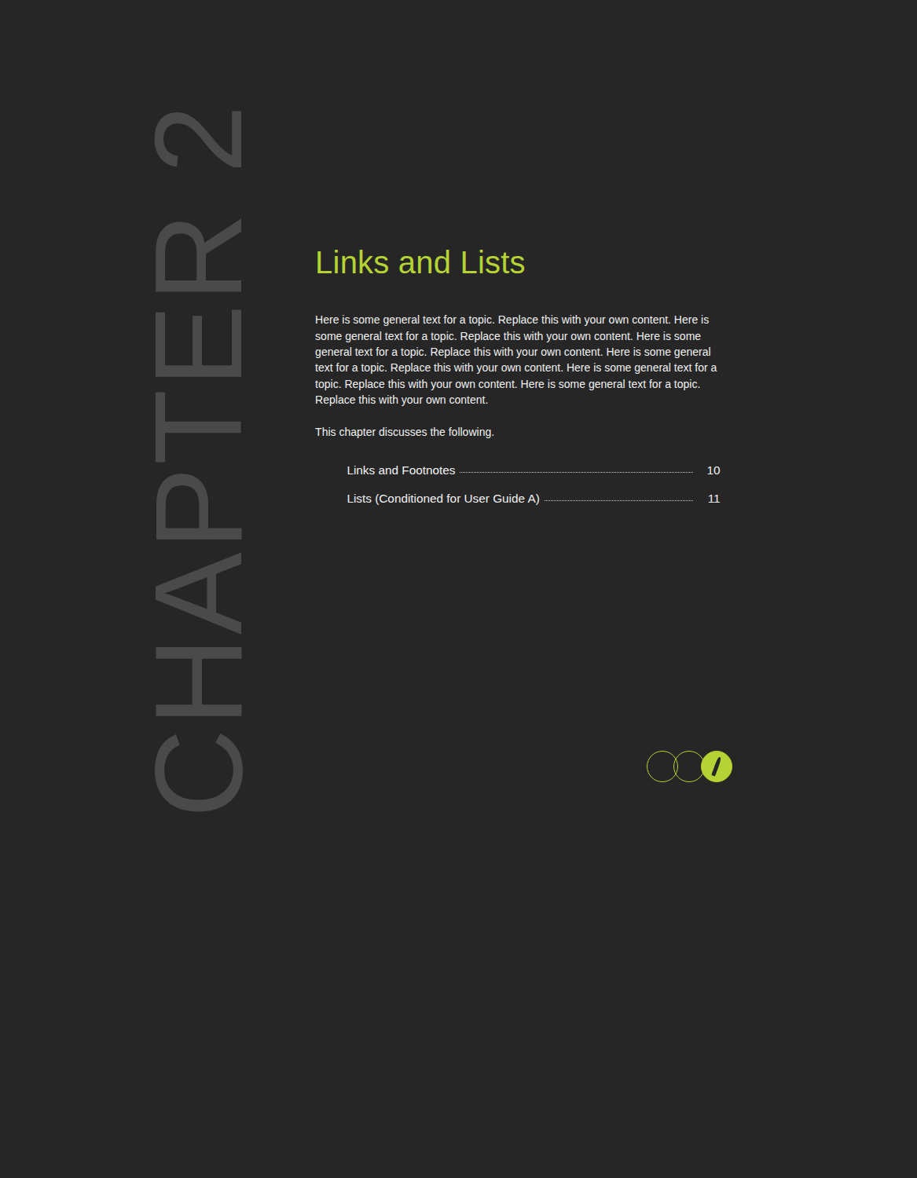CHAPTER 2
Links and Lists
Here is some general text for a topic. Replace this with your own content. Here is some general text for a topic. Replace this with your own content. Here is some general text for a topic. Replace this with your own content. Here is some general text for a topic. Replace this with your own content. Here is some general text for a topic. Replace this with your own content. Here is some general text for a topic. Replace this with your own content.
This chapter discusses the following.
Links and Footnotes 10
Lists (Conditioned for User Guide A) 11